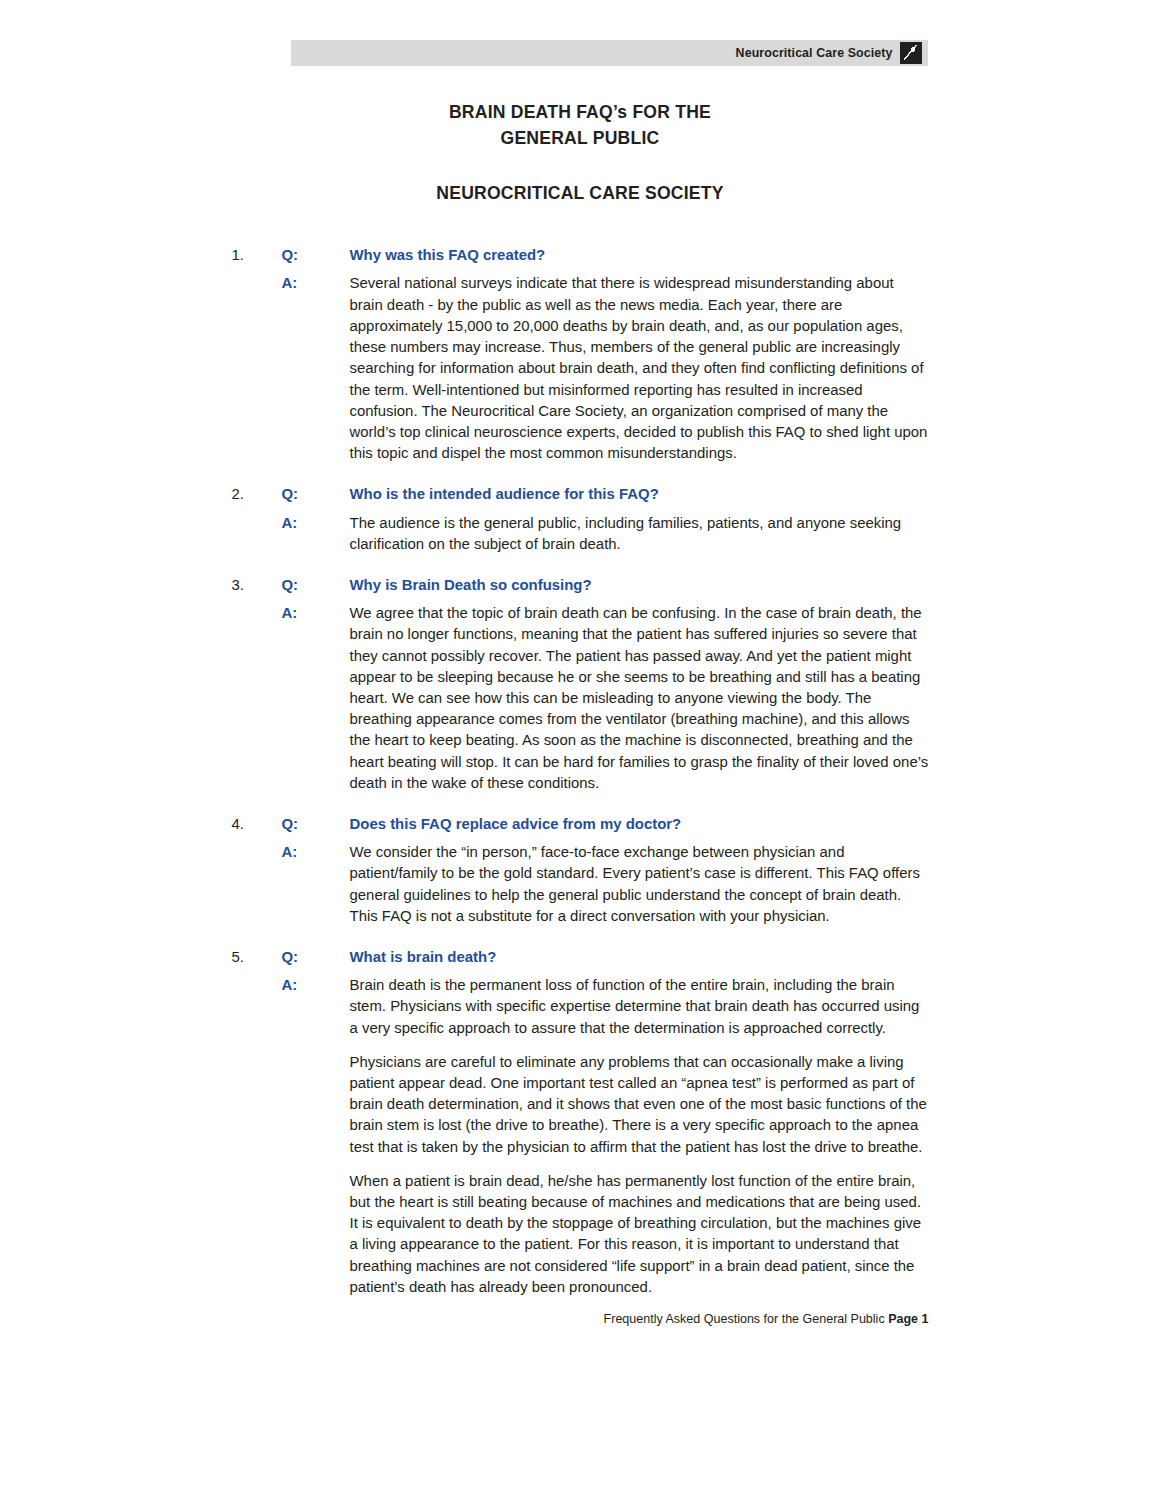Neurocritical Care Society
BRAIN DEATH FAQ’s FOR THE
GENERAL PUBLIC
NEUROCRITICAL CARE SOCIETY
Q: Why was this FAQ created?
A:
Several national surveys indicate that there is widespread misunderstanding about brain death - by the public as well as the news media. Each year, there are approximately 15,000 to 20,000 deaths by brain death, and, as our population ages, these numbers may increase. Thus, members of the general public are increasingly searching for information about brain death, and they often find conflicting definitions of the term. Well-intentioned but misinformed reporting has resulted in increased confusion. The Neurocritical Care Society, an organization comprised of many the world’s top clinical neuroscience experts, decided to publish this FAQ to shed light upon this topic and dispel the most common misunderstandings.
Q: Who is the intended audience for this FAQ?
A:
The audience is the general public, including families, patients, and anyone seeking clarification on the subject of brain death.
Q: Why is Brain Death so confusing?
A:
We agree that the topic of brain death can be confusing. In the case of brain death, the brain no longer functions, meaning that the patient has suffered injuries so severe that they cannot possibly recover. The patient has passed away. And yet the patient might appear to be sleeping because he or she seems to be breathing and still has a beating heart. We can see how this can be misleading to anyone viewing the body. The breathing appearance comes from the ventilator (breathing machine), and this allows the heart to keep beating. As soon as the machine is disconnected, breathing and the heart beating will stop. It can be hard for families to grasp the finality of their loved one’s death in the wake of these conditions.
Q: Does this FAQ replace advice from my doctor?
A:
We consider the “in person,” face-to-face exchange between physician and patient/family to be the gold standard. Every patient’s case is different. This FAQ offers general guidelines to help the general public understand the concept of brain death. This FAQ is not a substitute for a direct conversation with your physician.
Q: What is brain death?
A:
Brain death is the permanent loss of function of the entire brain, including the brain stem. Physicians with specific expertise determine that brain death has occurred using a very specific approach to assure that the determination is approached correctly.
Physicians are careful to eliminate any problems that can occasionally make a living patient appear dead. One important test called an “apnea test” is performed as part of brain death determination, and it shows that even one of the most basic functions of the brain stem is lost (the drive to breathe). There is a very specific approach to the apnea test that is taken by the physician to affirm that the patient has lost the drive to breathe.
When a patient is brain dead, he/she has permanently lost function of the entire brain, but the heart is still beating because of machines and medications that are being used. It is equivalent to death by the stoppage of breathing circulation, but the machines give a living appearance to the patient. For this reason, it is important to understand that breathing machines are not considered “life support” in a brain dead patient, since the patient’s death has already been pronounced.
Frequently Asked Questions for the General Public Page 1